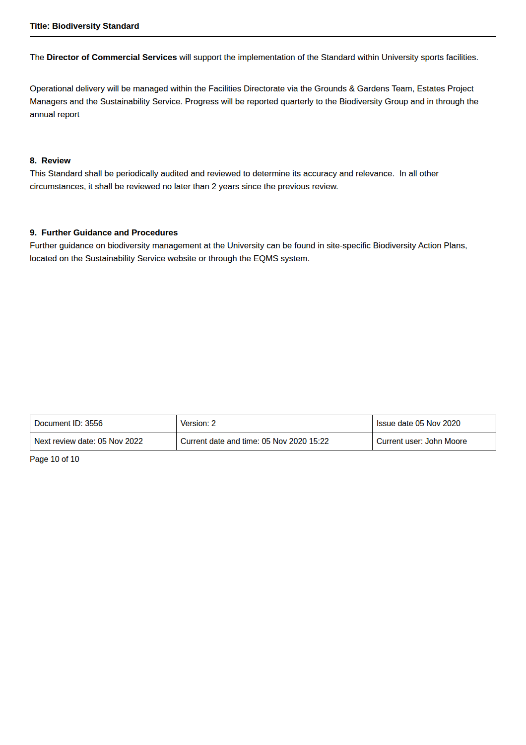Title: Biodiversity Standard
The Director of Commercial Services will support the implementation of the Standard within University sports facilities.
Operational delivery will be managed within the Facilities Directorate via the Grounds & Gardens Team, Estates Project Managers and the Sustainability Service. Progress will be reported quarterly to the Biodiversity Group and in through the annual report
8. Review
This Standard shall be periodically audited and reviewed to determine its accuracy and relevance. In all other circumstances, it shall be reviewed no later than 2 years since the previous review.
9. Further Guidance and Procedures
Further guidance on biodiversity management at the University can be found in site-specific Biodiversity Action Plans, located on the Sustainability Service website or through the EQMS system.
| Document ID: 3556 | Version: 2 | Issue date 05 Nov 2020 |
| Next review date: 05 Nov 2022 | Current date and time: 05 Nov 2020 15:22 | Current user: John Moore |
Page 10 of 10